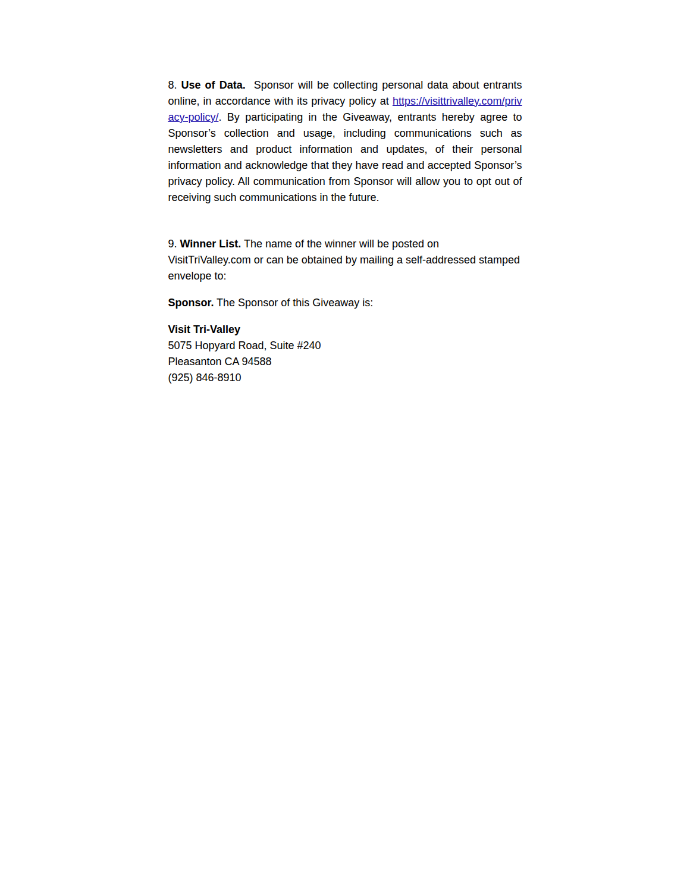8. Use of Data. Sponsor will be collecting personal data about entrants online, in accordance with its privacy policy at https://visittrivalley.com/privacy-policy/. By participating in the Giveaway, entrants hereby agree to Sponsor’s collection and usage, including communications such as newsletters and product information and updates, of their personal information and acknowledge that they have read and accepted Sponsor’s privacy policy. All communication from Sponsor will allow you to opt out of receiving such communications in the future.
9. Winner List. The name of the winner will be posted on VisitTriValley.com or can be obtained by mailing a self-addressed stamped envelope to:
Sponsor. The Sponsor of this Giveaway is:
Visit Tri-Valley
5075 Hopyard Road, Suite #240
Pleasanton CA 94588
(925) 846-8910